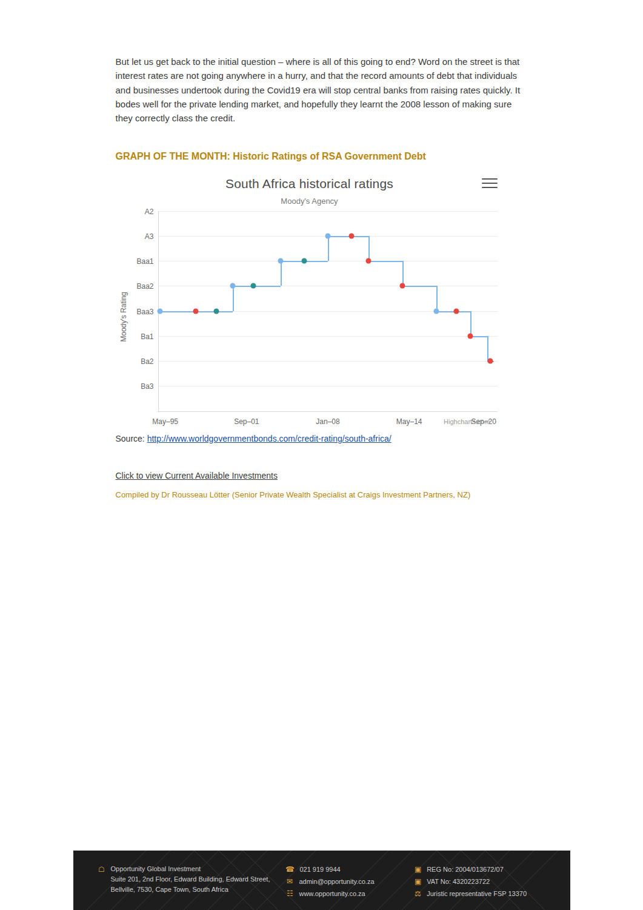But let us get back to the initial question – where is all of this going to end? Word on the street is that interest rates are not going anywhere in a hurry, and that the record amounts of debt that individuals and businesses undertook during the Covid19 era will stop central banks from raising rates quickly. It bodes well for the private lending market, and hopefully they learnt the 2008 lesson of making sure they correctly class the credit.
GRAPH OF THE MONTH: Historic Ratings of RSA Government Debt
South Africa historical ratings
Moody's Agency
Moody's Rating
A2
A3
Baa1
Baa2
Baa3
Ba1
Ba2
Ba3
May–95 Sep–01 Jan–08 May–14 Sep–20
Highcharts.com
Source: http://www.worldgovernmentbonds.com/credit-rating/south-africa/
Click to view Current Available Investments
Compiled by Dr Rousseau Lötter (Senior Private Wealth Specialist at Craigs Investment Partners, NZ)
☖
Opportunity Global Investment
Suite 201, 2nd Floor, Edward Building, Edward Street,
Bellville, 7530, Cape Town, South Africa
☎021 919 9944
✉admin@opportunity.co.za
☷www.opportunity.co.za
▣REG No: 2004/013672/07
▣VAT No: 4320223722
⚖Juristic representative FSP 13370